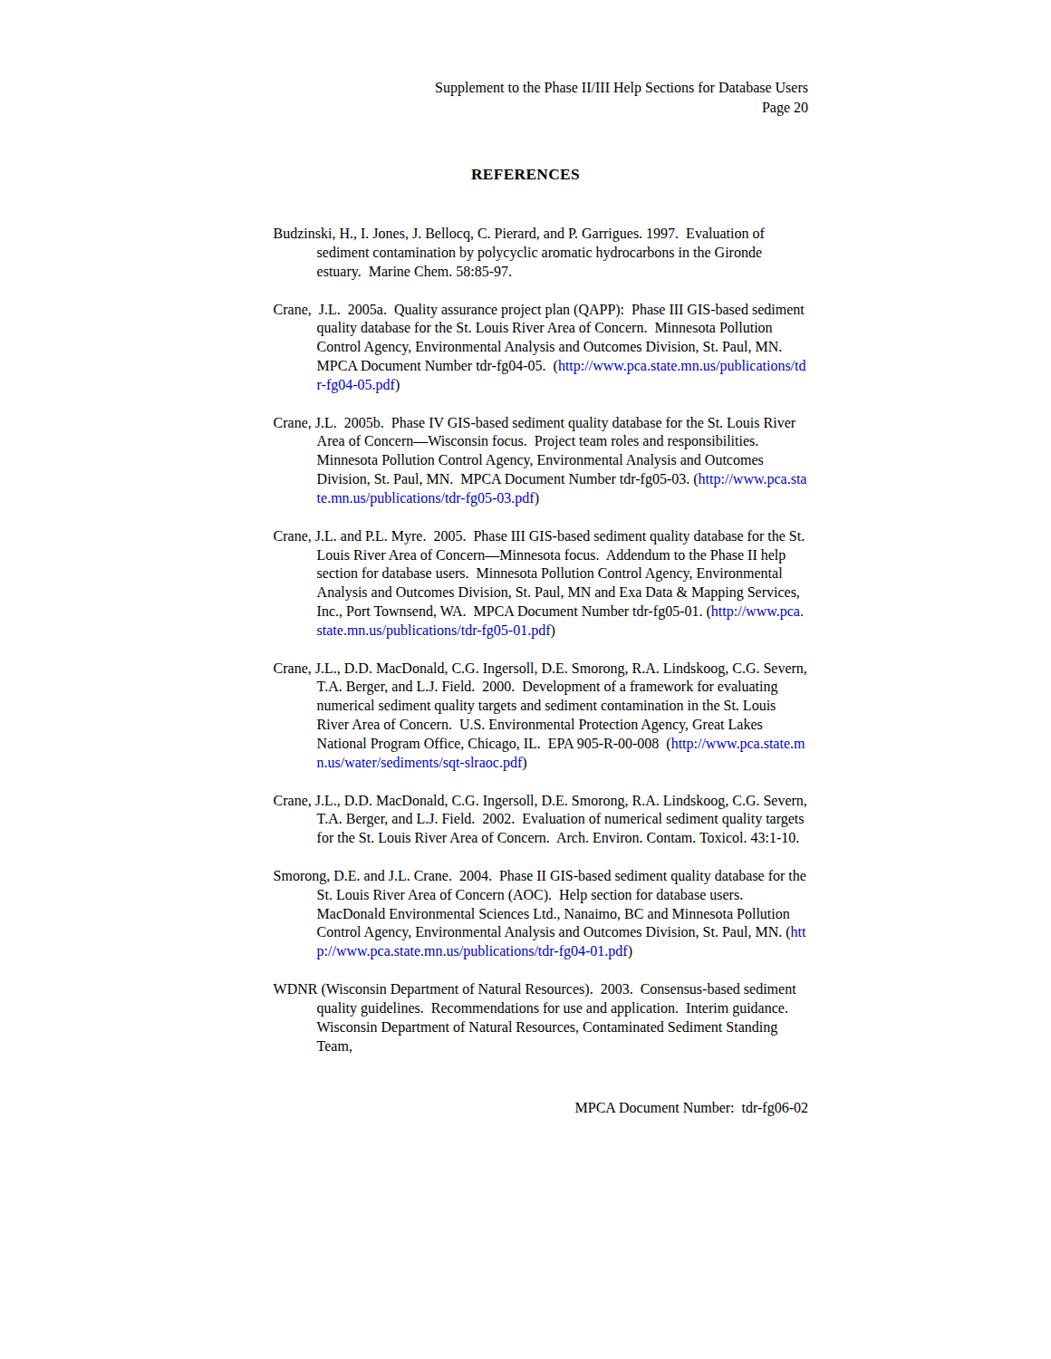Supplement to the Phase II/III Help Sections for Database Users
Page 20
REFERENCES
Budzinski, H., I. Jones, J. Bellocq, C. Pierard, and P. Garrigues. 1997. Evaluation of sediment contamination by polycyclic aromatic hydrocarbons in the Gironde estuary. Marine Chem. 58:85-97.
Crane, J.L. 2005a. Quality assurance project plan (QAPP): Phase III GIS-based sediment quality database for the St. Louis River Area of Concern. Minnesota Pollution Control Agency, Environmental Analysis and Outcomes Division, St. Paul, MN. MPCA Document Number tdr-fg04-05. (http://www.pca.state.mn.us/publications/tdr-fg04-05.pdf)
Crane, J.L. 2005b. Phase IV GIS-based sediment quality database for the St. Louis River Area of Concern—Wisconsin focus. Project team roles and responsibilities. Minnesota Pollution Control Agency, Environmental Analysis and Outcomes Division, St. Paul, MN. MPCA Document Number tdr-fg05-03. (http://www.pca.state.mn.us/publications/tdr-fg05-03.pdf)
Crane, J.L. and P.L. Myre. 2005. Phase III GIS-based sediment quality database for the St. Louis River Area of Concern—Minnesota focus. Addendum to the Phase II help section for database users. Minnesota Pollution Control Agency, Environmental Analysis and Outcomes Division, St. Paul, MN and Exa Data & Mapping Services, Inc., Port Townsend, WA. MPCA Document Number tdr-fg05-01. (http://www.pca.state.mn.us/publications/tdr-fg05-01.pdf)
Crane, J.L., D.D. MacDonald, C.G. Ingersoll, D.E. Smorong, R.A. Lindskoog, C.G. Severn, T.A. Berger, and L.J. Field. 2000. Development of a framework for evaluating numerical sediment quality targets and sediment contamination in the St. Louis River Area of Concern. U.S. Environmental Protection Agency, Great Lakes National Program Office, Chicago, IL. EPA 905-R-00-008 (http://www.pca.state.mn.us/water/sediments/sqt-slraoc.pdf)
Crane, J.L., D.D. MacDonald, C.G. Ingersoll, D.E. Smorong, R.A. Lindskoog, C.G. Severn, T.A. Berger, and L.J. Field. 2002. Evaluation of numerical sediment quality targets for the St. Louis River Area of Concern. Arch. Environ. Contam. Toxicol. 43:1-10.
Smorong, D.E. and J.L. Crane. 2004. Phase II GIS-based sediment quality database for the St. Louis River Area of Concern (AOC). Help section for database users. MacDonald Environmental Sciences Ltd., Nanaimo, BC and Minnesota Pollution Control Agency, Environmental Analysis and Outcomes Division, St. Paul, MN. (http://www.pca.state.mn.us/publications/tdr-fg04-01.pdf)
WDNR (Wisconsin Department of Natural Resources). 2003. Consensus-based sediment quality guidelines. Recommendations for use and application. Interim guidance. Wisconsin Department of Natural Resources, Contaminated Sediment Standing Team,
MPCA Document Number: tdr-fg06-02